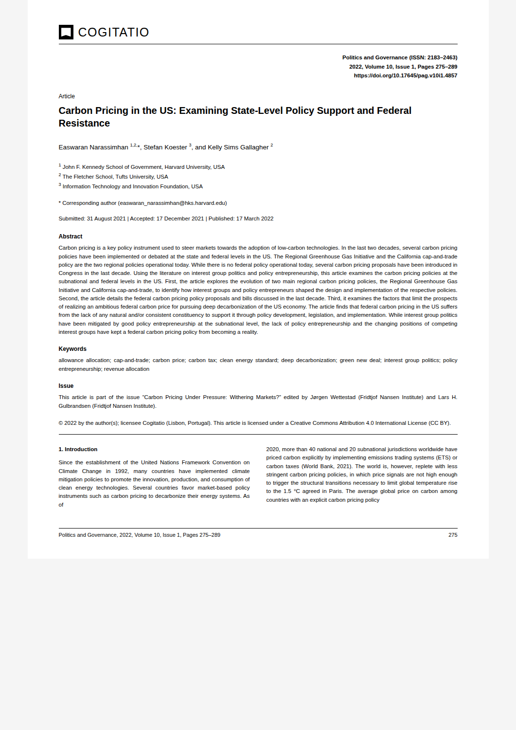COGITATIO
Politics and Governance (ISSN: 2183–2463)
2022, Volume 10, Issue 1, Pages 275–289
https://doi.org/10.17645/pag.v10i1.4857
Article
Carbon Pricing in the US: Examining State-Level Policy Support and Federal Resistance
Easwaran Narassimhan 1,2,*, Stefan Koester 3, and Kelly Sims Gallagher 2
1 John F. Kennedy School of Government, Harvard University, USA
2 The Fletcher School, Tufts University, USA
3 Information Technology and Innovation Foundation, USA
* Corresponding author (easwaran_narassimhan@hks.harvard.edu)
Submitted: 31 August 2021 | Accepted: 17 December 2021 | Published: 17 March 2022
Abstract
Carbon pricing is a key policy instrument used to steer markets towards the adoption of low-carbon technologies. In the last two decades, several carbon pricing policies have been implemented or debated at the state and federal levels in the US. The Regional Greenhouse Gas Initiative and the California cap-and-trade policy are the two regional policies operational today. While there is no federal policy operational today, several carbon pricing proposals have been introduced in Congress in the last decade. Using the literature on interest group politics and policy entrepreneurship, this article examines the carbon pricing policies at the subnational and federal levels in the US. First, the article explores the evolution of two main regional carbon pricing policies, the Regional Greenhouse Gas Initiative and California cap-and-trade, to identify how interest groups and policy entrepreneurs shaped the design and implementation of the respective policies. Second, the article details the federal carbon pricing policy proposals and bills discussed in the last decade. Third, it examines the factors that limit the prospects of realizing an ambitious federal carbon price for pursuing deep decarbonization of the US economy. The article finds that federal carbon pricing in the US suffers from the lack of any natural and/or consistent constituency to support it through policy development, legislation, and implementation. While interest group politics have been mitigated by good policy entrepreneurship at the subnational level, the lack of policy entrepreneurship and the changing positions of competing interest groups have kept a federal carbon pricing policy from becoming a reality.
Keywords
allowance allocation; cap-and-trade; carbon price; carbon tax; clean energy standard; deep decarbonization; green new deal; interest group politics; policy entrepreneurship; revenue allocation
Issue
This article is part of the issue “Carbon Pricing Under Pressure: Withering Markets?” edited by Jørgen Wettestad (Fridtjof Nansen Institute) and Lars H. Gulbrandsen (Fridtjof Nansen Institute).
© 2022 by the author(s); licensee Cogitatio (Lisbon, Portugal). This article is licensed under a Creative Commons Attribution 4.0 International License (CC BY).
1. Introduction
Since the establishment of the United Nations Framework Convention on Climate Change in 1992, many countries have implemented climate mitigation policies to promote the innovation, production, and consumption of clean energy technologies. Several countries favor market-based policy instruments such as carbon pricing to decarbonize their energy systems. As of
2020, more than 40 national and 20 subnational jurisdictions worldwide have priced carbon explicitly by implementing emissions trading systems (ETS) or carbon taxes (World Bank, 2021). The world is, however, replete with less stringent carbon pricing policies, in which price signals are not high enough to trigger the structural transitions necessary to limit global temperature rise to the 1.5 °C agreed in Paris. The average global price on carbon among countries with an explicit carbon pricing policy
Politics and Governance, 2022, Volume 10, Issue 1, Pages 275–289 275